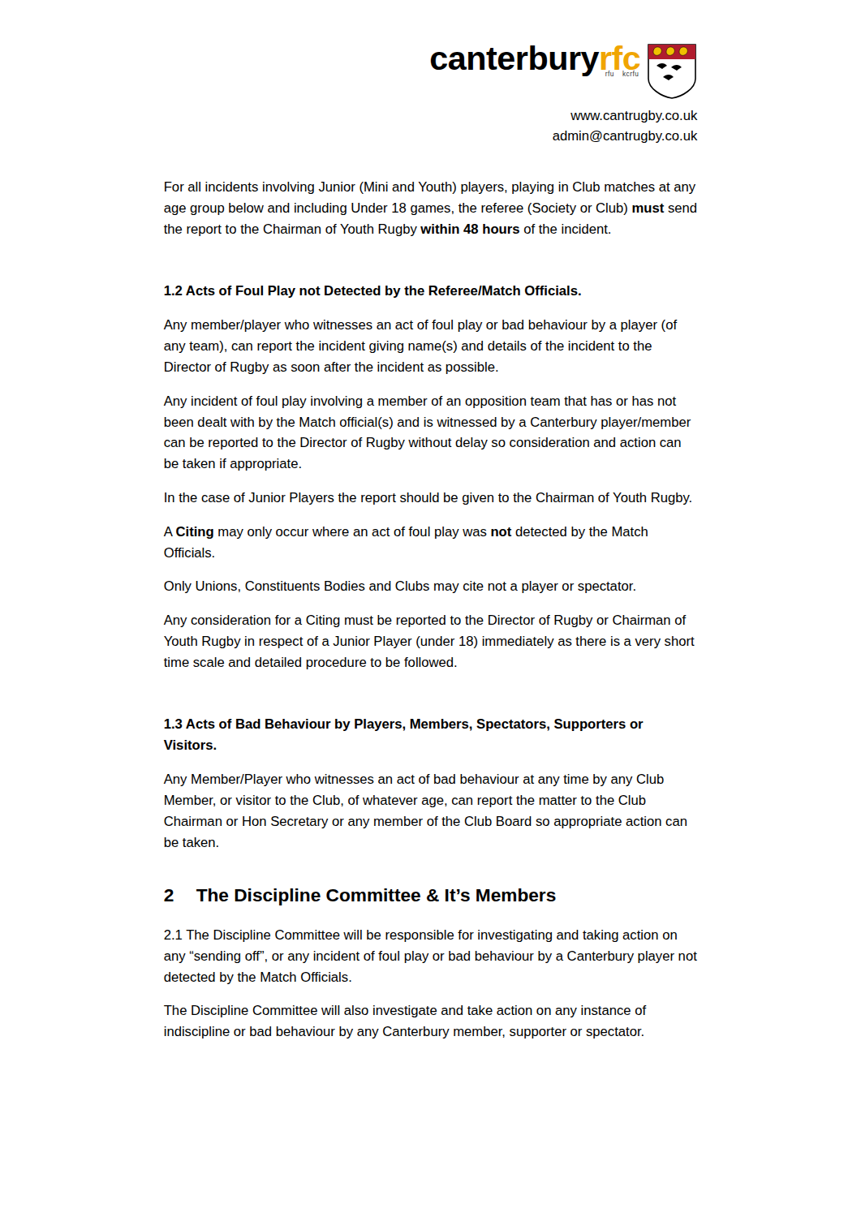canter bury rfc
rfu kcrfu
www.cantrugby.co.uk
admin@cantrugby.co.uk
For all incidents involving Junior (Mini and Youth) players, playing in Club matches at any age group below and including Under 18 games, the referee (Society or Club) must send the report to the Chairman of Youth Rugby within 48 hours of the incident.
1.2 Acts of Foul Play not Detected by the Referee/Match Officials.
Any member/player who witnesses an act of foul play or bad behaviour by a player (of any team), can report the incident giving name(s) and details of the incident to the Director of Rugby as soon after the incident as possible.
Any incident of foul play involving a member of an opposition team that has or has not been dealt with by the Match official(s) and is witnessed by a Canterbury player/member can be reported to the Director of Rugby without delay so consideration and action can be taken if appropriate.
In the case of Junior Players the report should be given to the Chairman of Youth Rugby.
A Citing may only occur where an act of foul play was not detected by the Match Officials.
Only Unions, Constituents Bodies and Clubs may cite not a player or spectator.
Any consideration for a Citing must be reported to the Director of Rugby or Chairman of Youth Rugby in respect of a Junior Player (under 18) immediately as there is a very short time scale and detailed procedure to be followed.
1.3 Acts of Bad Behaviour by Players, Members, Spectators, Supporters or Visitors.
Any Member/Player who witnesses an act of bad behaviour at any time by any Club Member, or visitor to the Club, of whatever age, can report the matter to the Club Chairman or Hon Secretary or any member of the Club Board so appropriate action can be taken.
2 The Discipline Committee & It’s Members
2.1 The Discipline Committee will be responsible for investigating and taking action on any “sending off”, or any incident of foul play or bad behaviour by a Canterbury player not detected by the Match Officials.
The Discipline Committee will also investigate and take action on any instance of indiscipline or bad behaviour by any Canterbury member, supporter or spectator.